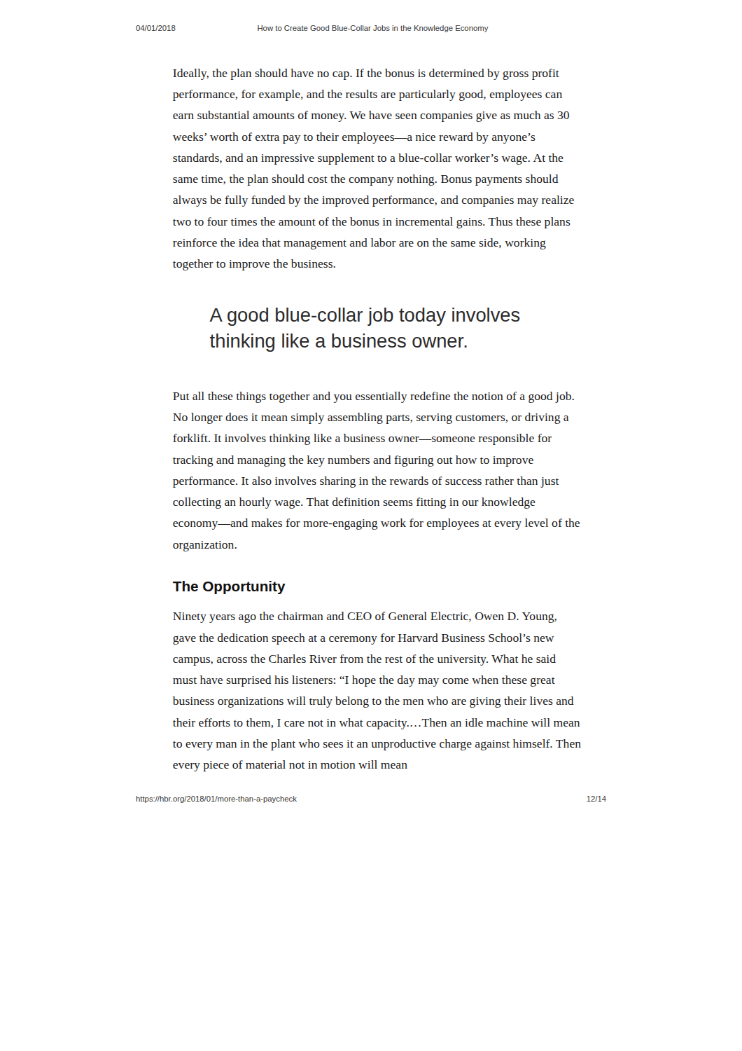04/01/2018 How to Create Good Blue-Collar Jobs in the Knowledge Economy
Ideally, the plan should have no cap. If the bonus is determined by gross profit performance, for example, and the results are particularly good, employees can earn substantial amounts of money. We have seen companies give as much as 30 weeks’ worth of extra pay to their employees—a nice reward by anyone’s standards, and an impressive supplement to a blue-collar worker’s wage. At the same time, the plan should cost the company nothing. Bonus payments should always be fully funded by the improved performance, and companies may realize two to four times the amount of the bonus in incremental gains. Thus these plans reinforce the idea that management and labor are on the same side, working together to improve the business.
A good blue-collar job today involves thinking like a business owner.
Put all these things together and you essentially redefine the notion of a good job. No longer does it mean simply assembling parts, serving customers, or driving a forklift. It involves thinking like a business owner—someone responsible for tracking and managing the key numbers and figuring out how to improve performance. It also involves sharing in the rewards of success rather than just collecting an hourly wage. That definition seems fitting in our knowledge economy—and makes for more-engaging work for employees at every level of the organization.
The Opportunity
Ninety years ago the chairman and CEO of General Electric, Owen D. Young, gave the dedication speech at a ceremony for Harvard Business School’s new campus, across the Charles River from the rest of the university. What he said must have surprised his listeners: “I hope the day may come when these great business organizations will truly belong to the men who are giving their lives and their efforts to them, I care not in what capacity.…Then an idle machine will mean to every man in the plant who sees it an unproductive charge against himself. Then every piece of material not in motion will mean
https://hbr.org/2018/01/more-than-a-paycheck 12/14